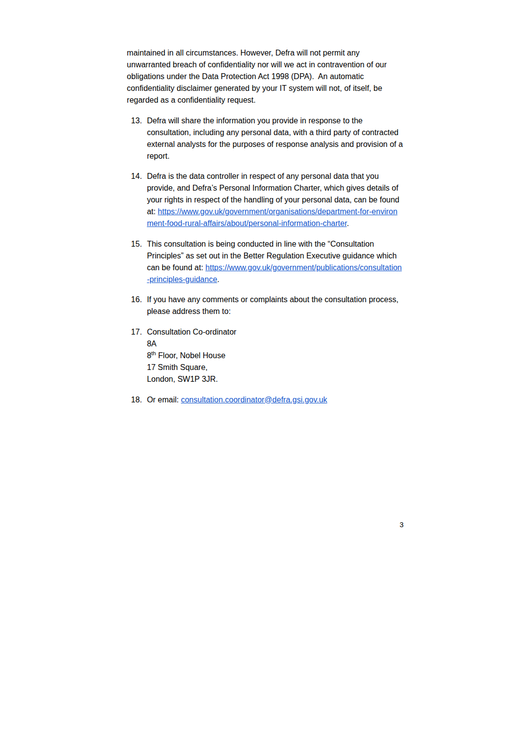maintained in all circumstances. However, Defra will not permit any unwarranted breach of confidentiality nor will we act in contravention of our obligations under the Data Protection Act 1998 (DPA). An automatic confidentiality disclaimer generated by your IT system will not, of itself, be regarded as a confidentiality request.
Defra will share the information you provide in response to the consultation, including any personal data, with a third party of contracted external analysts for the purposes of response analysis and provision of a report.
Defra is the data controller in respect of any personal data that you provide, and Defra’s Personal Information Charter, which gives details of your rights in respect of the handling of your personal data, can be found at: https://www.gov.uk/government/organisations/department-for-environment-food-rural-affairs/about/personal-information-charter.
This consultation is being conducted in line with the “Consultation Principles” as set out in the Better Regulation Executive guidance which can be found at: https://www.gov.uk/government/publications/consultation-principles-guidance.
If you have any comments or complaints about the consultation process, please address them to:
Consultation Co-ordinator 8A 8th Floor, Nobel House 17 Smith Square, London, SW1P 3JR.
Or email: consultation.coordinator@defra.gsi.gov.uk
3